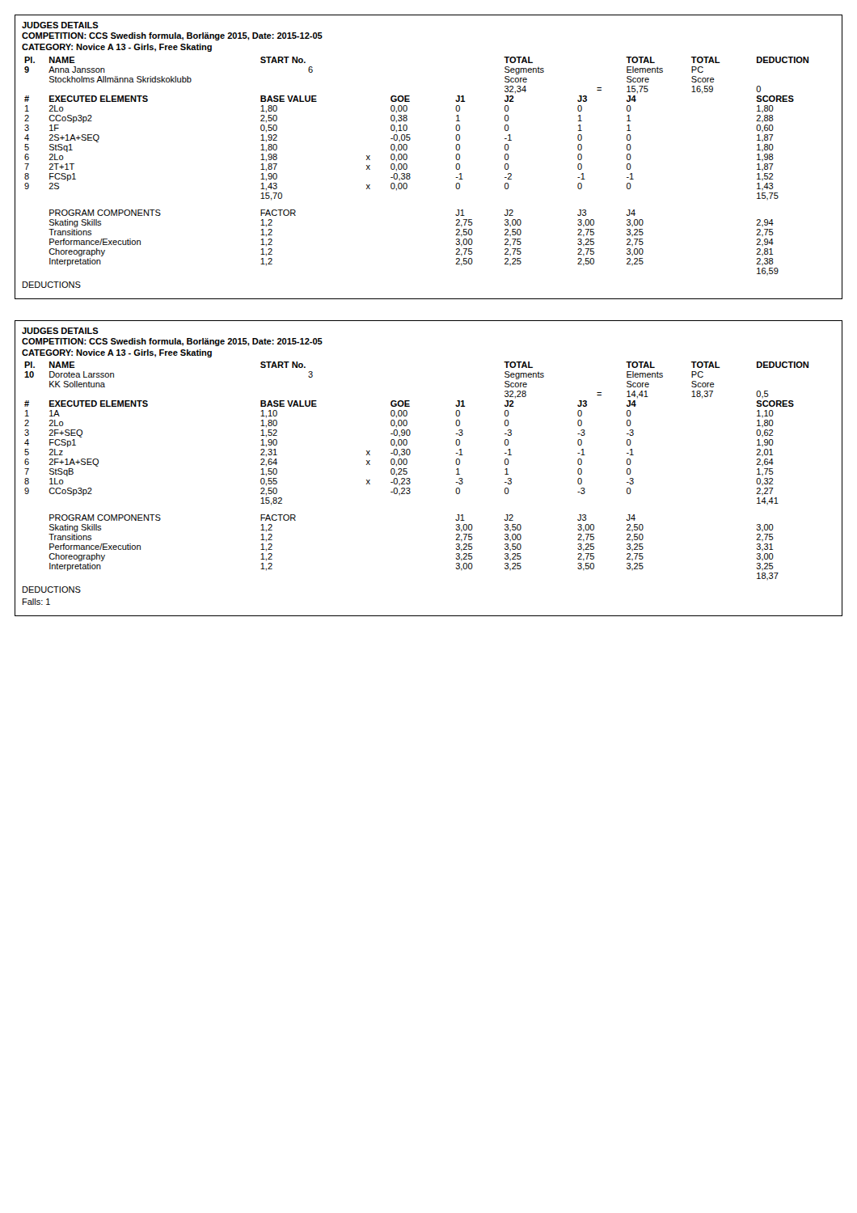JUDGES DETAILS
COMPETITION: CCS Swedish formula, Borlänge 2015, Date: 2015-12-05
CATEGORY: Novice A 13 - Girls, Free Skating
| Pl. | NAME | START No. | | | | TOTAL | | TOTAL | TOTAL | DEDUCTION |
| --- | --- | --- | --- | --- | --- | --- | --- | --- | --- | --- |
| 9 | Anna Jansson | 6 | | | | Segments | | Elements | PC | |
| | Stockholms Allmänna Skridskoklubb | | | | | Score | | Score | Score | |
| | | | | | | 32,34 | = | 15,75 | 16,59 | 0 |
| # | EXECUTED ELEMENTS | BASE VALUE | | GOE | J1 | J2 | J3 | J4 | | SCORES |
| 1 | 2Lo | 1,80 | | 0,00 | 0 | 0 | 0 | 0 | | 1,80 |
| 2 | CCoSp3p2 | 2,50 | | 0,38 | 1 | 0 | 1 | 1 | | 2,88 |
| 3 | 1F | 0,50 | | 0,10 | 0 | 0 | 1 | 1 | | 0,60 |
| 4 | 2S+1A+SEQ | 1,92 | | -0,05 | 0 | -1 | 0 | 0 | | 1,87 |
| 5 | StSq1 | 1,80 | | 0,00 | 0 | 0 | 0 | 0 | | 1,80 |
| 6 | 2Lo | 1,98 | x | 0,00 | 0 | 0 | 0 | 0 | | 1,98 |
| 7 | 2T+1T | 1,87 | x | 0,00 | 0 | 0 | 0 | 0 | | 1,87 |
| 8 | FCSp1 | 1,90 | | -0,38 | -1 | -2 | -1 | -1 | | 1,52 |
| 9 | 2S | 1,43 | x | 0,00 | 0 | 0 | 0 | 0 | | 1,43 |
| | | 15,70 | | | | | | | | 15,75 |
| | PROGRAM COMPONENTS | FACTOR | | | J1 | J2 | J3 | J4 | | |
| | Skating Skills | 1,2 | | | 2,75 | 3,00 | 3,00 | 3,00 | | 2,94 |
| | Transitions | 1,2 | | | 2,50 | 2,50 | 2,75 | 3,25 | | 2,75 |
| | Performance/Execution | 1,2 | | | 3,00 | 2,75 | 3,25 | 2,75 | | 2,94 |
| | Choreography | 1,2 | | | 2,75 | 2,75 | 2,75 | 3,00 | | 2,81 |
| | Interpretation | 1,2 | | | 2,50 | 2,25 | 2,50 | 2,25 | | 2,38 |
| | | | | | | | | | | 16,59 |
DEDUCTIONS
JUDGES DETAILS
COMPETITION: CCS Swedish formula, Borlänge 2015, Date: 2015-12-05
CATEGORY: Novice A 13 - Girls, Free Skating
| Pl. | NAME | START No. | | | | TOTAL | | TOTAL | TOTAL | DEDUCTION |
| --- | --- | --- | --- | --- | --- | --- | --- | --- | --- | --- |
| 10 | Dorotea Larsson | 3 | | | | Segments | | Elements | PC | |
| | KK Sollentuna | | | | | Score | | Score | Score | |
| | | | | | | 32,28 | = | 14,41 | 18,37 | 0,5 |
| # | EXECUTED ELEMENTS | BASE VALUE | | GOE | J1 | J2 | J3 | J4 | | SCORES |
| 1 | 1A | 1,10 | | 0,00 | 0 | 0 | 0 | 0 | | 1,10 |
| 2 | 2Lo | 1,80 | | 0,00 | 0 | 0 | 0 | 0 | | 1,80 |
| 3 | 2F+SEQ | 1,52 | | -0,90 | -3 | -3 | -3 | -3 | | 0,62 |
| 4 | FCSp1 | 1,90 | | 0,00 | 0 | 0 | 0 | 0 | | 1,90 |
| 5 | 2Lz | 2,31 | x | -0,30 | -1 | -1 | -1 | -1 | | 2,01 |
| 6 | 2F+1A+SEQ | 2,64 | x | 0,00 | 0 | 0 | 0 | 0 | | 2,64 |
| 7 | StSqB | 1,50 | | 0,25 | 1 | 1 | 0 | 0 | | 1,75 |
| 8 | 1Lo | 0,55 | x | -0,23 | -3 | -3 | 0 | -3 | | 0,32 |
| 9 | CCoSp3p2 | 2,50 | | -0,23 | 0 | 0 | -3 | 0 | | 2,27 |
| | | 15,82 | | | | | | | | 14,41 |
| | PROGRAM COMPONENTS | FACTOR | | | J1 | J2 | J3 | J4 | | |
| | Skating Skills | 1,2 | | | 3,00 | 3,50 | 3,00 | 2,50 | | 3,00 |
| | Transitions | 1,2 | | | 2,75 | 3,00 | 2,75 | 2,50 | | 2,75 |
| | Performance/Execution | 1,2 | | | 3,25 | 3,50 | 3,25 | 3,25 | | 3,31 |
| | Choreography | 1,2 | | | 3,25 | 3,25 | 2,75 | 2,75 | | 3,00 |
| | Interpretation | 1,2 | | | 3,00 | 3,25 | 3,50 | 3,25 | | 3,25 |
| | | | | | | | | | | 18,37 |
DEDUCTIONS
Falls: 1